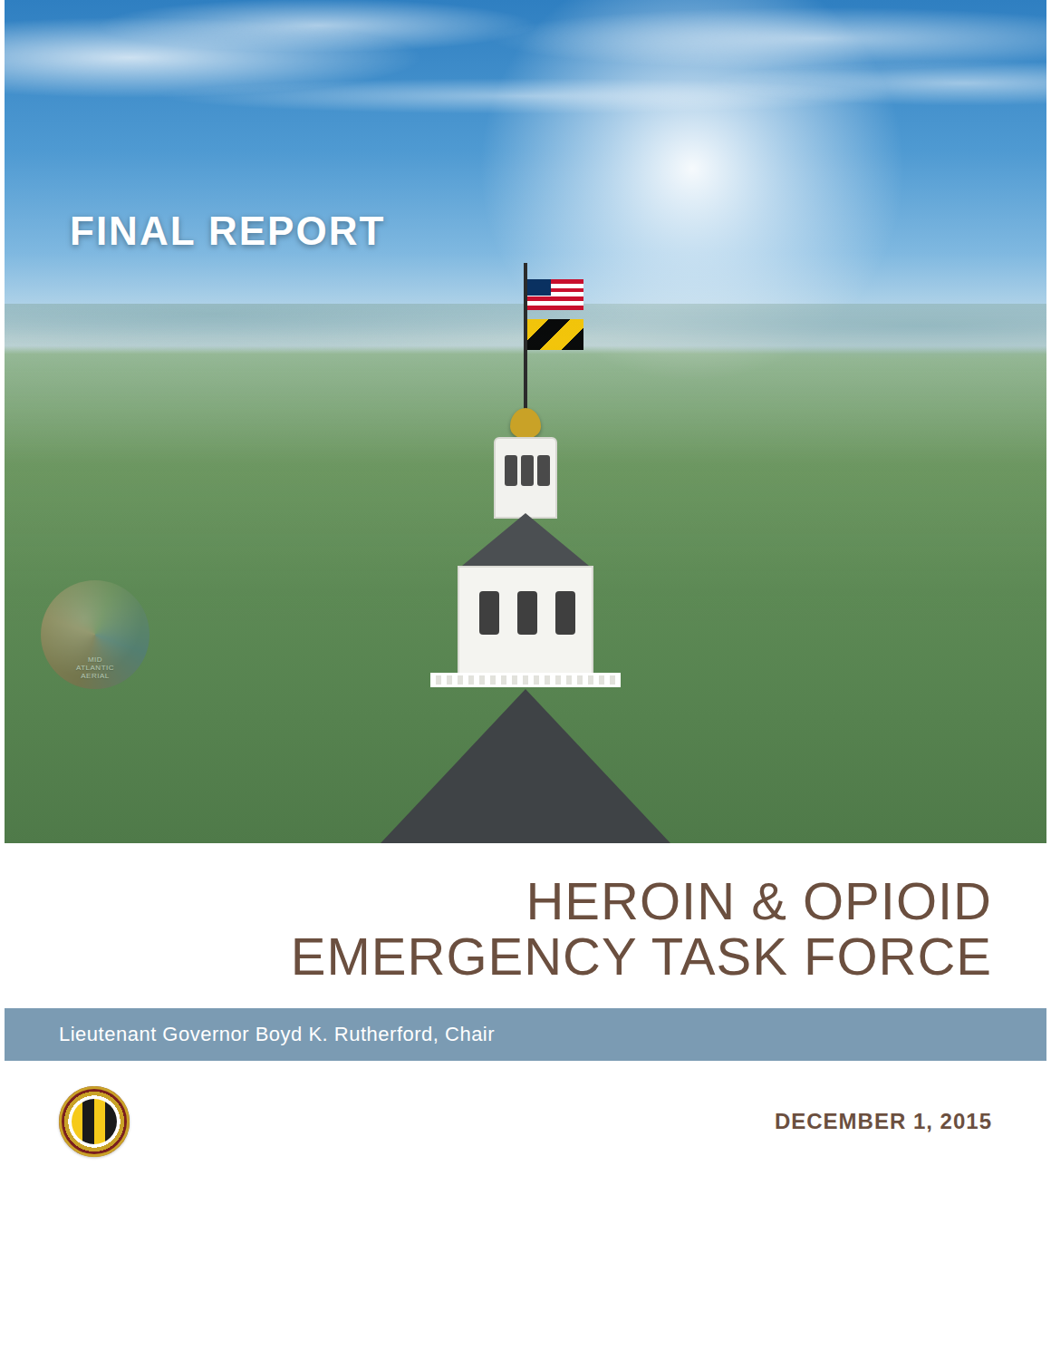FINAL REPORT
MID
ATLANTIC
AERIAL
HEROIN & OPIOIDEMERGENCY TASK FORCE
Lieutenant Governor Boyd K. Rutherford, Chair
DECEMBER 1, 2015